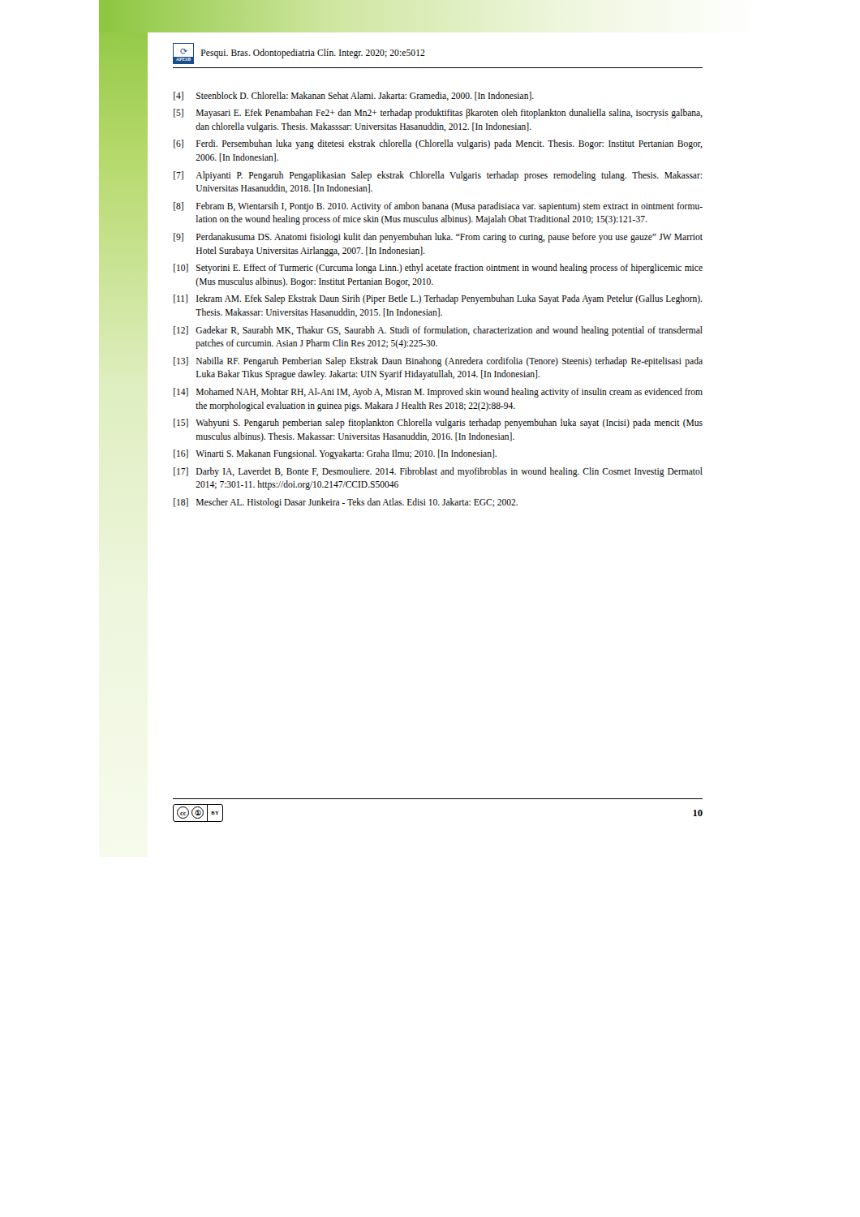⟳ APESB
Pesqui. Bras. Odontopediatria Clín. Integr. 2020; 20:e5012
[4] Steenblock D. Chlorella: Makanan Sehat Alami. Jakarta: Gramedia, 2000. [In Indonesian].
[5] Mayasari E. Efek Penambahan Fe2+ dan Mn2+ terhadap produktifitas βkaroten oleh fitoplankton dunaliella salina, isocrysis galbana, dan chlorella vulgaris. Thesis. Makasssar: Universitas Hasanuddin, 2012. [In Indonesian].
[6] Ferdi. Persembuhan luka yang ditetesi ekstrak chlorella (Chlorella vulgaris) pada Mencit. Thesis. Bogor: Institut Pertanian Bogor, 2006. [In Indonesian].
[7] Alpiyanti P. Pengaruh Pengaplikasian Salep ekstrak Chlorella Vulgaris terhadap proses remodeling tulang. Thesis. Makassar: Universitas Hasanuddin, 2018. [In Indonesian].
[8] Febram B, Wientarsih I, Pontjo B. 2010. Activity of ambon banana (Musa paradisiaca var. sapientum) stem extract in ointment formulation on the wound healing process of mice skin (Mus musculus albinus). Majalah Obat Traditional 2010; 15(3):121-37.
[9] Perdanakusuma DS. Anatomi fisiologi kulit dan penyembuhan luka. “From caring to curing, pause before you use gauze” JW Marriot Hotel Surabaya Universitas Airlangga, 2007. [In Indonesian].
[10] Setyorini E. Effect of Turmeric (Curcuma longa Linn.) ethyl acetate fraction ointment in wound healing process of hiperglicemic mice (Mus musculus albinus). Bogor: Institut Pertanian Bogor, 2010.
[11] Iekram AM. Efek Salep Ekstrak Daun Sirih (Piper Betle L.) Terhadap Penyembuhan Luka Sayat Pada Ayam Petelur (Gallus Leghorn). Thesis. Makassar: Universitas Hasanuddin, 2015. [In Indonesian].
[12] Gadekar R, Saurabh MK, Thakur GS, Saurabh A. Studi of formulation, characterization and wound healing potential of transdermal patches of curcumin. Asian J Pharm Clin Res 2012; 5(4):225-30.
[13] Nabilla RF. Pengaruh Pemberian Salep Ekstrak Daun Binahong (Anredera cordifolia (Tenore) Steenis) terhadap Re-epitelisasi pada Luka Bakar Tikus Sprague dawley. Jakarta: UIN Syarif Hidayatullah, 2014. [In Indonesian].
[14] Mohamed NAH, Mohtar RH, Al-Ani IM, Ayob A, Misran M. Improved skin wound healing activity of insulin cream as evidenced from the morphological evaluation in guinea pigs. Makara J Health Res 2018; 22(2):88-94.
[15] Wahyuni S. Pengaruh pemberian salep fitoplankton Chlorella vulgaris terhadap penyembuhan luka sayat (Incisi) pada mencit (Mus musculus albinus). Thesis. Makassar: Universitas Hasanuddin, 2016. [In Indonesian].
[16] Winarti S. Makanan Fungsional. Yogyakarta: Graha Ilmu; 2010. [In Indonesian].
[17] Darby IA, Laverdet B, Bonte F, Desmouliere. 2014. Fibroblast and myofibroblas in wound healing. Clin Cosmet Investig Dermatol 2014; 7:301-11. https://doi.org/10.2147/CCID.S50046
[18] Mescher AL. Histologi Dasar Junkeira - Teks dan Atlas. Edisi 10. Jakarta: EGC; 2002.
cc ① BY
10